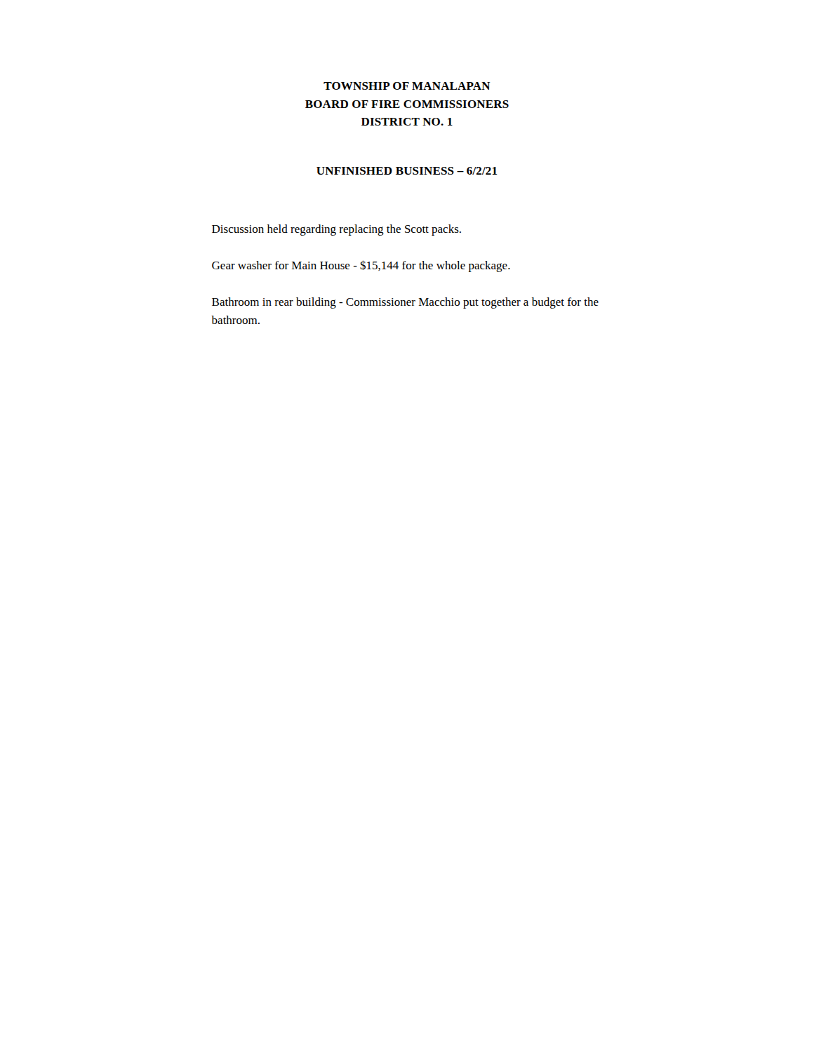TOWNSHIP OF MANALAPAN
BOARD OF FIRE COMMISSIONERS
DISTRICT NO. 1
UNFINISHED BUSINESS – 6/2/21
Discussion held regarding replacing the Scott packs.
Gear washer for Main House - $15,144 for the whole package.
Bathroom in rear building - Commissioner Macchio put together a budget for the bathroom.